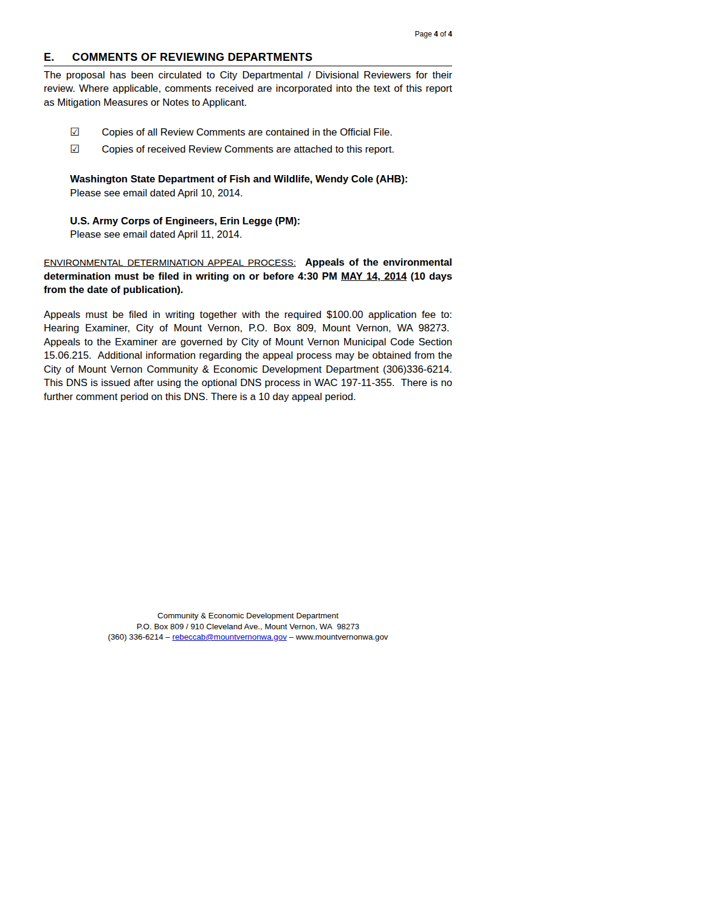Page 4 of 4
E. COMMENTS OF REVIEWING DEPARTMENTS
The proposal has been circulated to City Departmental / Divisional Reviewers for their review. Where applicable, comments received are incorporated into the text of this report as Mitigation Measures or Notes to Applicant.
☑ Copies of all Review Comments are contained in the Official File.
☑ Copies of received Review Comments are attached to this report.
Washington State Department of Fish and Wildlife, Wendy Cole (AHB):
Please see email dated April 10, 2014.
U.S. Army Corps of Engineers, Erin Legge (PM):
Please see email dated April 11, 2014.
ENVIRONMENTAL DETERMINATION APPEAL PROCESS: Appeals of the environmental determination must be filed in writing on or before 4:30 PM MAY 14, 2014 (10 days from the date of publication).
Appeals must be filed in writing together with the required $100.00 application fee to: Hearing Examiner, City of Mount Vernon, P.O. Box 809, Mount Vernon, WA 98273. Appeals to the Examiner are governed by City of Mount Vernon Municipal Code Section 15.06.215. Additional information regarding the appeal process may be obtained from the City of Mount Vernon Community & Economic Development Department (306)336-6214. This DNS is issued after using the optional DNS process in WAC 197-11-355. There is no further comment period on this DNS. There is a 10 day appeal period.
Community & Economic Development Department P.O. Box 809 / 910 Cleveland Ave., Mount Vernon, WA 98273 (360) 336-6214 – rebeccab@mountvernonwa.gov – www.mountvernonwa.gov